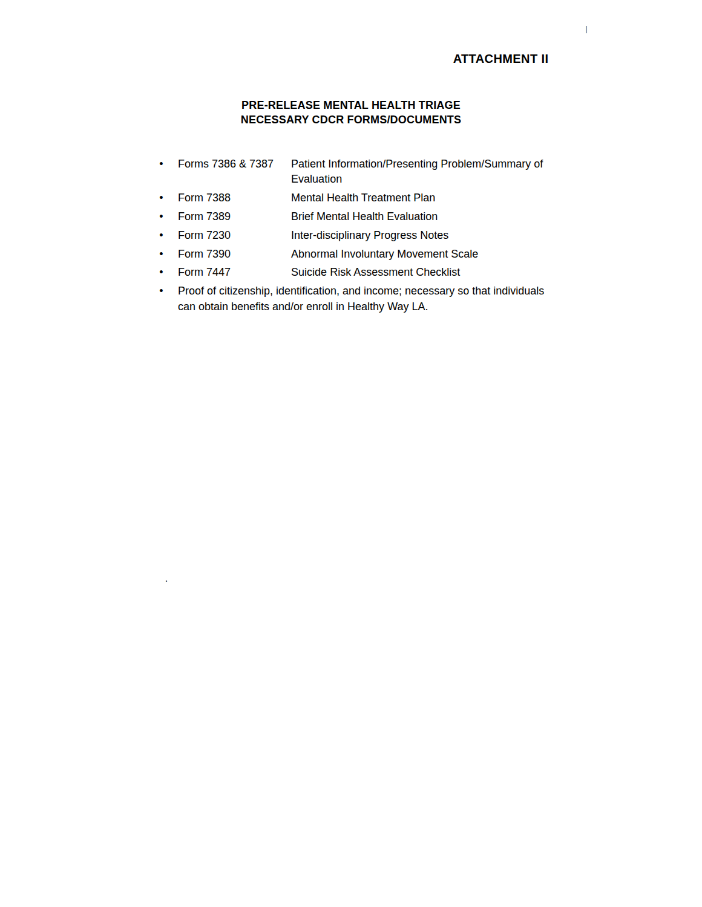|
ATTACHMENT II
PRE-RELEASE MENTAL HEALTH TRIAGE
NECESSARY CDCR FORMS/DOCUMENTS
Forms 7386 & 7387 Patient Information/Presenting Problem/Summary of Evaluation
Form 7388 Mental Health Treatment Plan
Form 7389 Brief Mental Health Evaluation
Form 7230 Inter-disciplinary Progress Notes
Form 7390 Abnormal Involuntary Movement Scale
Form 7447 Suicide Risk Assessment Checklist
Proof of citizenship, identification, and income; necessary so that individuals can obtain benefits and/or enroll in Healthy Way LA.
.